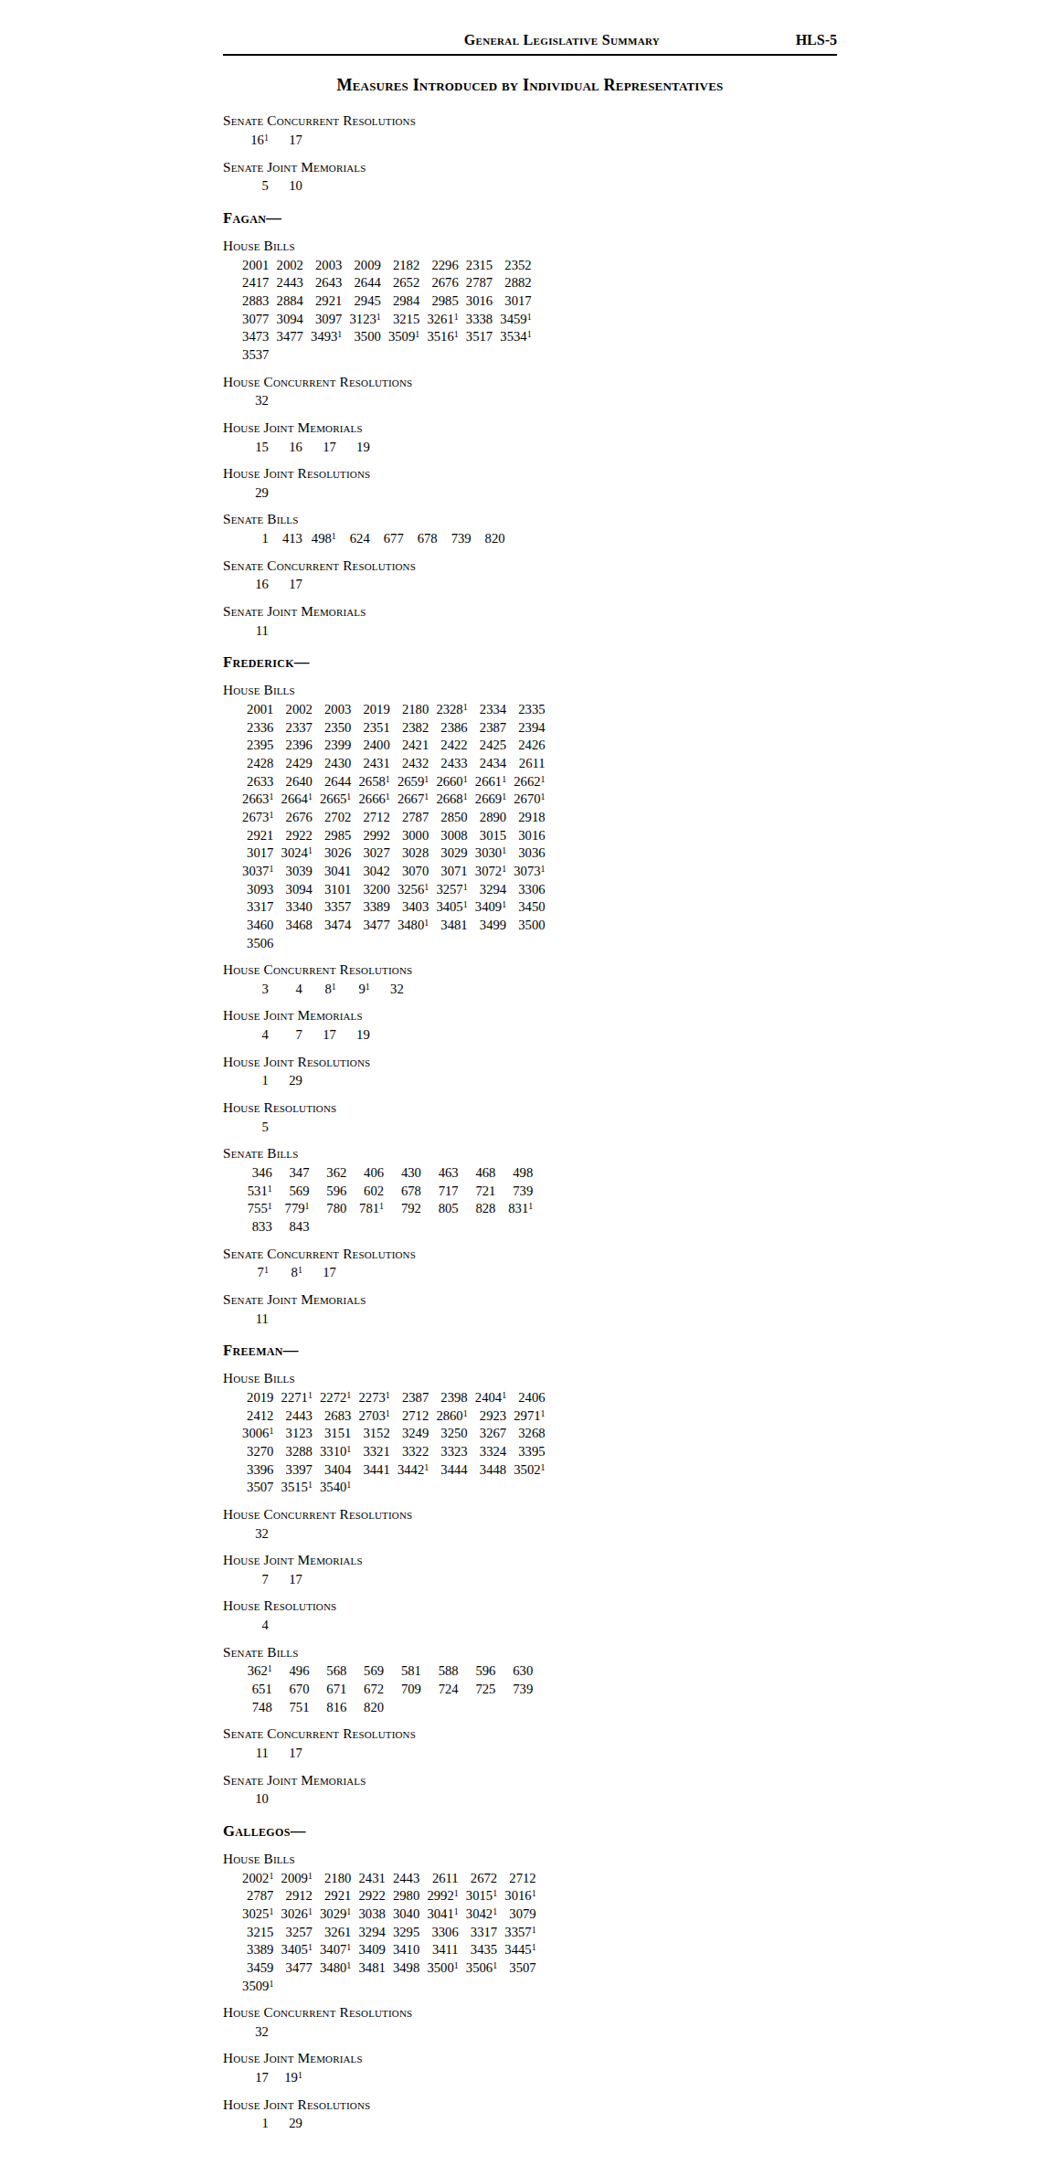General Legislative Summary
HLS-5
Measures Introduced by Individual Representatives
Senate Concurrent Resolutions
| 16 1 | 17 |
Senate Joint Memorials
| 5 | 10 |
Fagan—
House Bills
| 2001 | 2002 | 2003 | 2009 | 2182 | 2296 | 2315 | 2352 |
| 2417 | 2443 | 2643 | 2644 | 2652 | 2676 | 2787 | 2882 |
| 2883 | 2884 | 2921 | 2945 | 2984 | 2985 | 3016 | 3017 |
| 3077 | 3094 | 3097 | 3123 1 | 3215 | 3261 1 | 3338 | 3459 1 |
| 3473 | 3477 | 3493 1 | 3500 | 3509 1 | 3516 1 | 3517 | 3534 1 |
| 3537 | | | | | | | |
House Concurrent Resolutions
| 32 |
House Joint Memorials
| 15 | 16 | 17 | 19 |
House Joint Resolutions
| 29 |
Senate Bills
| 1 | 413 | 498 1 | 624 | 677 | 678 | 739 | 820 |
Senate Concurrent Resolutions
| 16 | 17 |
Senate Joint Memorials
| 11 |
Frederick—
House Bills
| 2001 | 2002 | 2003 | 2019 | 2180 | 2328 1 | 2334 | 2335 |
| 2336 | 2337 | 2350 | 2351 | 2382 | 2386 | 2387 | 2394 |
| 2395 | 2396 | 2399 | 2400 | 2421 | 2422 | 2425 | 2426 |
| 2428 | 2429 | 2430 | 2431 | 2432 | 2433 | 2434 | 2611 |
| 2633 | 2640 | 2644 | 2658 1 | 2659 1 | 2660 1 | 2661 1 | 2662 1 |
| 2663 1 | 2664 1 | 2665 1 | 2666 1 | 2667 1 | 2668 1 | 2669 1 | 2670 1 |
| 2673 1 | 2676 | 2702 | 2712 | 2787 | 2850 | 2890 | 2918 |
| 2921 | 2922 | 2985 | 2992 | 3000 | 3008 | 3015 | 3016 |
| 3017 | 3024 1 | 3026 | 3027 | 3028 | 3029 | 3030 1 | 3036 |
| 3037 1 | 3039 | 3041 | 3042 | 3070 | 3071 | 3072 1 | 3073 1 |
| 3093 | 3094 | 3101 | 3200 | 3256 1 | 3257 1 | 3294 | 3306 |
| 3317 | 3340 | 3357 | 3389 | 3403 | 3405 1 | 3409 1 | 3450 |
| 3460 | 3468 | 3474 | 3477 | 3480 1 | 3481 | 3499 | 3500 |
| 3506 | | | | | | | |
House Concurrent Resolutions
| 3 | 4 | 8 1 | 9 1 | 32 |
House Joint Memorials
| 4 | 7 | 17 | 19 |
House Joint Resolutions
| 1 | 29 |
House Resolutions
| 5 |
Senate Bills
| 346 | 347 | 362 | 406 | 430 | 463 | 468 | 498 |
| 531 1 | 569 | 596 | 602 | 678 | 717 | 721 | 739 |
| 755 1 | 779 1 | 780 | 781 1 | 792 | 805 | 828 | 831 1 |
| 833 | 843 | | | | | | |
Senate Concurrent Resolutions
| 7 1 | 8 1 | 17 |
Senate Joint Memorials
| 11 |
Freeman—
House Bills
| 2019 | 2271 1 | 2272 1 | 2273 1 | 2387 | 2398 | 2404 1 | 2406 |
| 2412 | 2443 | 2683 | 2703 1 | 2712 | 2860 1 | 2923 | 2971 1 |
| 3006 1 | 3123 | 3151 | 3152 | 3249 | 3250 | 3267 | 3268 |
| 3270 | 3288 | 3310 1 | 3321 | 3322 | 3323 | 3324 | 3395 |
| 3396 | 3397 | 3404 | 3441 | 3442 1 | 3444 | 3448 | 3502 1 |
| 3507 | 3515 1 | 3540 1 | | | | | |
House Concurrent Resolutions
| 32 |
House Joint Memorials
| 7 | 17 |
House Resolutions
| 4 |
Senate Bills
| 362 1 | 496 | 568 | 569 | 581 | 588 | 596 | 630 |
| 651 | 670 | 671 | 672 | 709 | 724 | 725 | 739 |
| 748 | 751 | 816 | 820 | | | | |
Senate Concurrent Resolutions
| 11 | 17 |
Senate Joint Memorials
| 10 |
Gallegos—
House Bills
| 2002 1 | 2009 1 | 2180 | 2431 | 2443 | 2611 | 2672 | 2712 |
| 2787 | 2912 | 2921 | 2922 | 2980 | 2992 1 | 3015 1 | 3016 1 |
| 3025 1 | 3026 1 | 3029 1 | 3038 | 3040 | 3041 1 | 3042 1 | 3079 |
| 3215 | 3257 | 3261 | 3294 | 3295 | 3306 | 3317 | 3357 1 |
| 3389 | 3405 1 | 3407 1 | 3409 | 3410 | 3411 | 3435 | 3445 1 |
| 3459 | 3477 | 3480 1 | 3481 | 3498 | 3500 1 | 3506 1 | 3507 |
| 3509 1 | | | | | | | |
House Concurrent Resolutions
| 32 |
House Joint Memorials
| 17 | 19 1 |
House Joint Resolutions
| 1 | 29 |